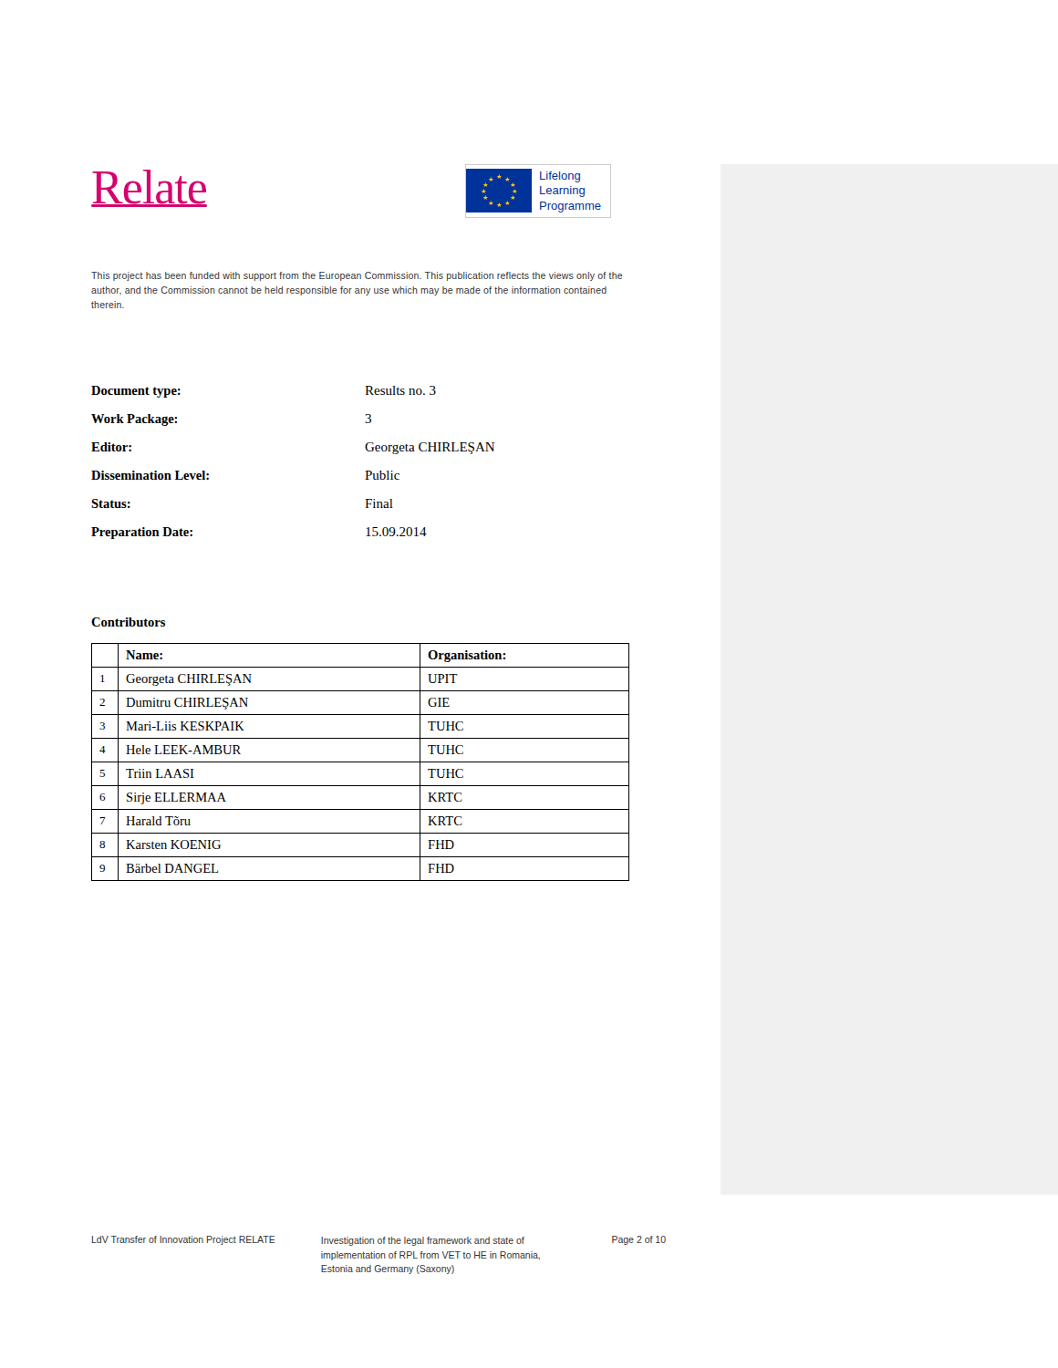Relate
★ ★ ★ ★ ★ ★ ★ ★ ★ ★ ★ ★
Lifelong
Learning
Programme
This project has been funded with support from the European Commission. This publication reflects the views only of the author, and the Commission cannot be held responsible for any use which may be made of the information contained therein.
| Document type: | Results no. 3 |
| Work Package: | 3 |
| Editor: | Georgeta CHIRLEŞAN |
| Dissemination Level: | Public |
| Status: | Final |
| Preparation Date: | 15.09.2014 |
Contributors
| | Name: | Organisation: |
| --- | --- | --- |
| 1 | Georgeta CHIRLEŞAN | UPIT |
| 2 | Dumitru CHIRLEŞAN | GIE |
| 3 | Mari-Liis KESKPAIK | TUHC |
| 4 | Hele LEEK-AMBUR | TUHC |
| 5 | Triin LAASI | TUHC |
| 6 | Sirje ELLERMAA | KRTC |
| 7 | Harald Tõru | KRTC |
| 8 | Karsten KOENIG | FHD |
| 9 | Bärbel DANGEL | FHD |
LdV Transfer of Innovation Project RELATE
Investigation of the legal framework and state of implementation of RPL from VET to HE in Romania, Estonia and Germany (Saxony)
Page 2 of 10